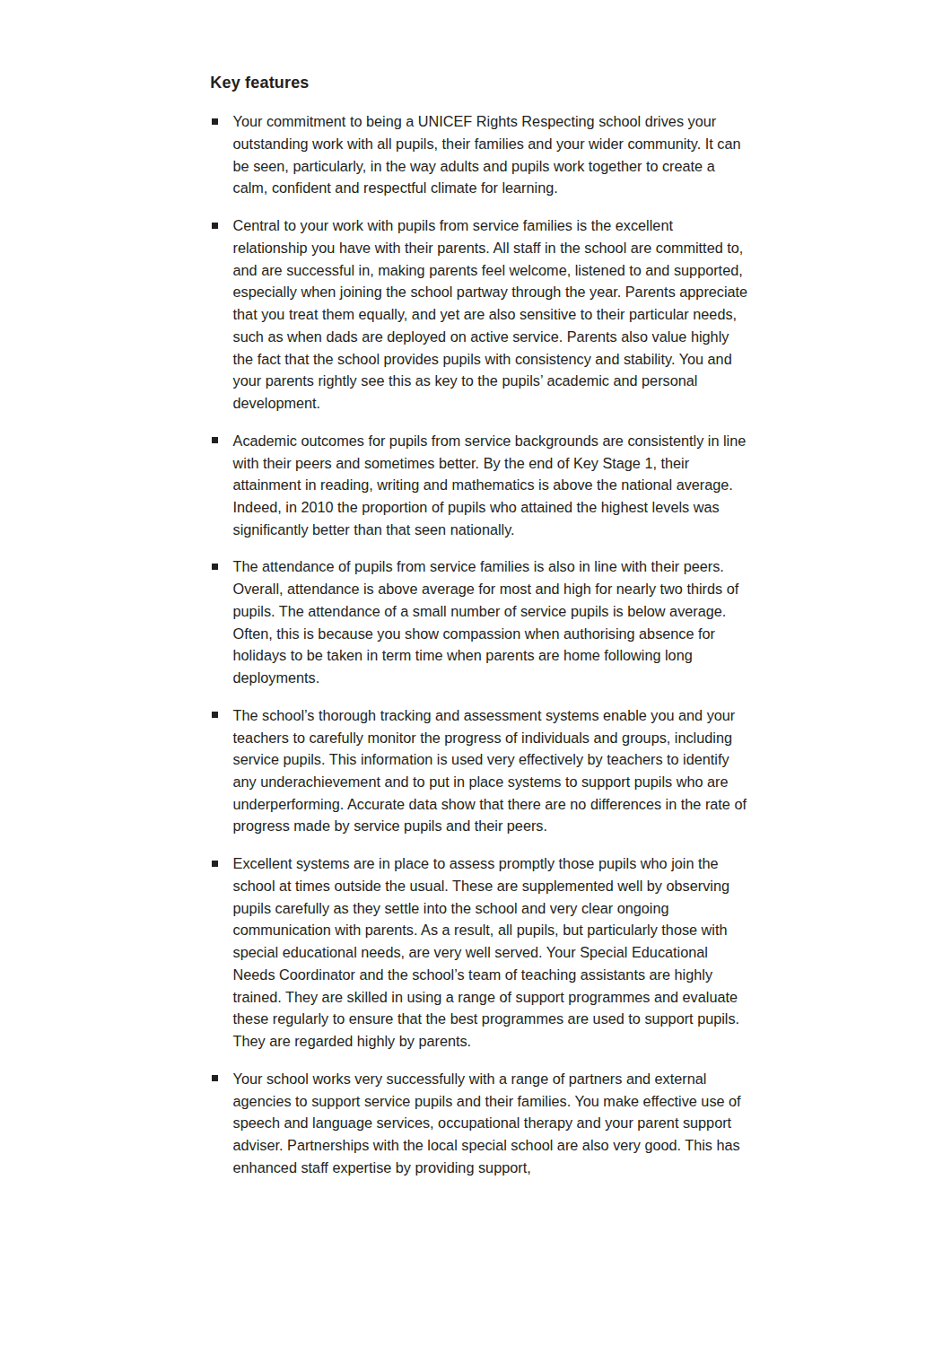Key features
Your commitment to being a UNICEF Rights Respecting school drives your outstanding work with all pupils, their families and your wider community. It can be seen, particularly, in the way adults and pupils work together to create a calm, confident and respectful climate for learning.
Central to your work with pupils from service families is the excellent relationship you have with their parents. All staff in the school are committed to, and are successful in, making parents feel welcome, listened to and supported, especially when joining the school partway through the year. Parents appreciate that you treat them equally, and yet are also sensitive to their particular needs, such as when dads are deployed on active service. Parents also value highly the fact that the school provides pupils with consistency and stability. You and your parents rightly see this as key to the pupils’ academic and personal development.
Academic outcomes for pupils from service backgrounds are consistently in line with their peers and sometimes better. By the end of Key Stage 1, their attainment in reading, writing and mathematics is above the national average. Indeed, in 2010 the proportion of pupils who attained the highest levels was significantly better than that seen nationally.
The attendance of pupils from service families is also in line with their peers. Overall, attendance is above average for most and high for nearly two thirds of pupils. The attendance of a small number of service pupils is below average. Often, this is because you show compassion when authorising absence for holidays to be taken in term time when parents are home following long deployments.
The school’s thorough tracking and assessment systems enable you and your teachers to carefully monitor the progress of individuals and groups, including service pupils. This information is used very effectively by teachers to identify any underachievement and to put in place systems to support pupils who are underperforming. Accurate data show that there are no differences in the rate of progress made by service pupils and their peers.
Excellent systems are in place to assess promptly those pupils who join the school at times outside the usual. These are supplemented well by observing pupils carefully as they settle into the school and very clear ongoing communication with parents. As a result, all pupils, but particularly those with special educational needs, are very well served. Your Special Educational Needs Coordinator and the school’s team of teaching assistants are highly trained. They are skilled in using a range of support programmes and evaluate these regularly to ensure that the best programmes are used to support pupils. They are regarded highly by parents.
Your school works very successfully with a range of partners and external agencies to support service pupils and their families. You make effective use of speech and language services, occupational therapy and your parent support adviser. Partnerships with the local special school are also very good. This has enhanced staff expertise by providing support,